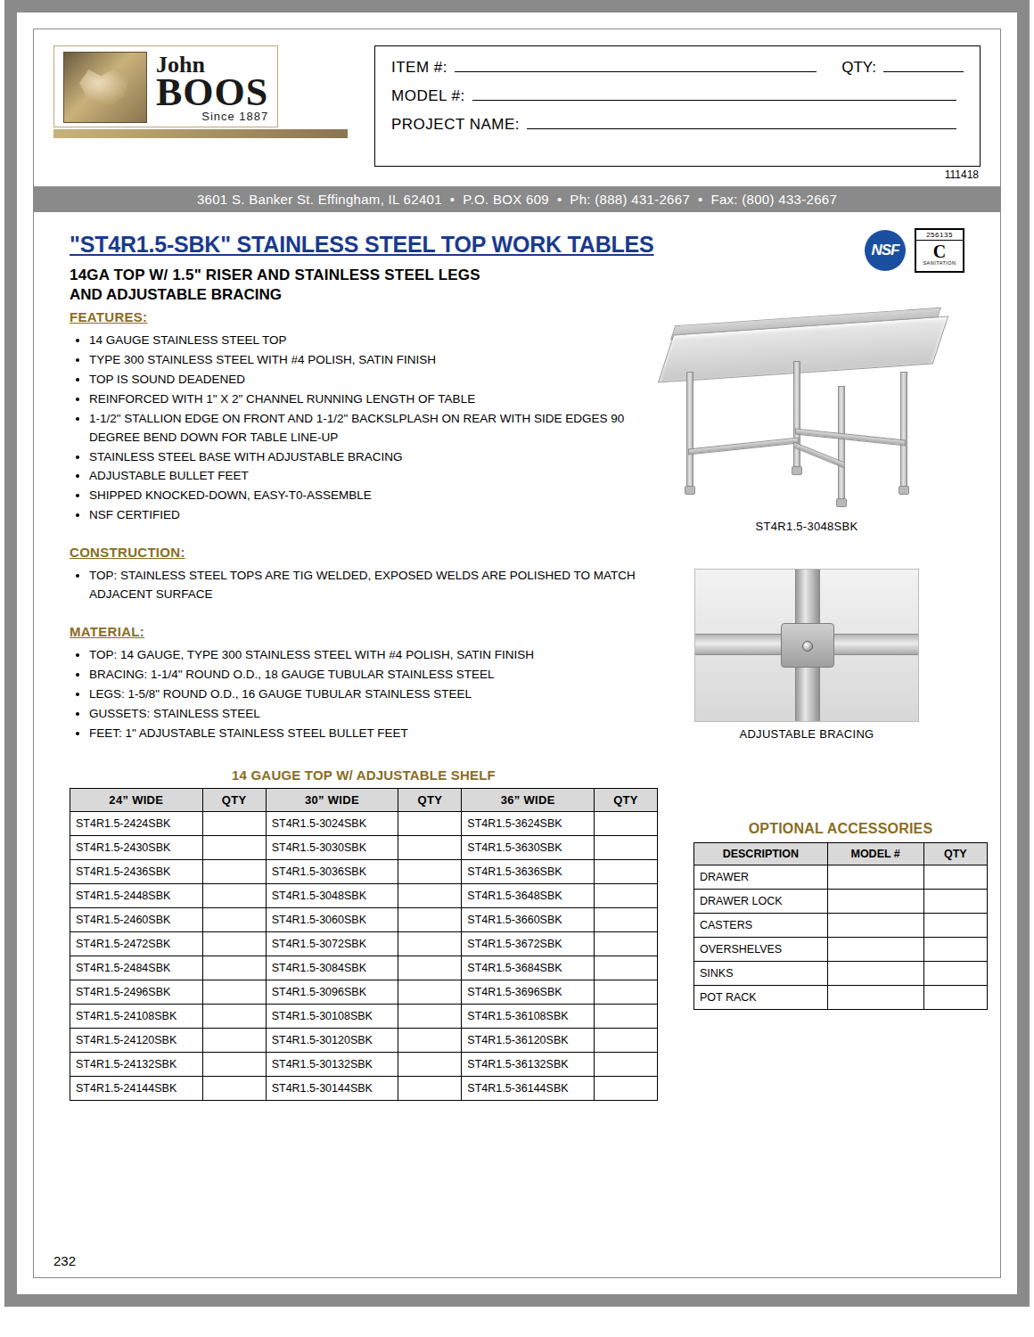John
BOOS
Since 1887
ITEM #: QTY:
MODEL #:
PROJECT NAME:
111418
3601 S. Banker St. Effingham, IL 62401 • P.O. BOX 609 • Ph: (888) 431-2667 • Fax: (800) 433-2667
NSF
256135
C
SANITATION
"ST4R1.5-SBK" STAINLESS STEEL TOP WORK TABLES
14GA TOP W/ 1.5" RISER AND STAINLESS STEEL LEGS
AND ADJUSTABLE BRACING
FEATURES:
14 GAUGE STAINLESS STEEL TOP
TYPE 300 STAINLESS STEEL WITH #4 POLISH, SATIN FINISH
TOP IS SOUND DEADENED
REINFORCED WITH 1" X 2" CHANNEL RUNNING LENGTH OF TABLE
1-1/2" STALLION EDGE ON FRONT AND 1-1/2" BACKSLPLASH ON REAR WITH SIDE EDGES 90 DEGREE BEND DOWN FOR TABLE LINE-UP
STAINLESS STEEL BASE WITH ADJUSTABLE BRACING
ADJUSTABLE BULLET FEET
SHIPPED KNOCKED-DOWN, EASY-T0-ASSEMBLE
NSF CERTIFIED
CONSTRUCTION:
TOP: STAINLESS STEEL TOPS ARE TIG WELDED, EXPOSED WELDS ARE POLISHED TO MATCH ADJACENT SURFACE
MATERIAL:
TOP: 14 GAUGE, TYPE 300 STAINLESS STEEL WITH #4 POLISH, SATIN FINISH
BRACING: 1-1/4" ROUND O.D., 18 GAUGE TUBULAR STAINLESS STEEL
LEGS: 1-5/8" ROUND O.D., 16 GAUGE TUBULAR STAINLESS STEEL
GUSSETS: STAINLESS STEEL
FEET: 1" ADJUSTABLE STAINLESS STEEL BULLET FEET
ST4R1.5-3048SBK
ADJUSTABLE BRACING
14 GAUGE TOP W/ ADJUSTABLE SHELF
| 24” WIDE | QTY | 30” WIDE | QTY | 36” WIDE | QTY |
| --- | --- | --- | --- | --- | --- |
| ST4R1.5-2424SBK | | ST4R1.5-3024SBK | | ST4R1.5-3624SBK | |
| ST4R1.5-2430SBK | | ST4R1.5-3030SBK | | ST4R1.5-3630SBK | |
| ST4R1.5-2436SBK | | ST4R1.5-3036SBK | | ST4R1.5-3636SBK | |
| ST4R1.5-2448SBK | | ST4R1.5-3048SBK | | ST4R1.5-3648SBK | |
| ST4R1.5-2460SBK | | ST4R1.5-3060SBK | | ST4R1.5-3660SBK | |
| ST4R1.5-2472SBK | | ST4R1.5-3072SBK | | ST4R1.5-3672SBK | |
| ST4R1.5-2484SBK | | ST4R1.5-3084SBK | | ST4R1.5-3684SBK | |
| ST4R1.5-2496SBK | | ST4R1.5-3096SBK | | ST4R1.5-3696SBK | |
| ST4R1.5-24108SBK | | ST4R1.5-30108SBK | | ST4R1.5-36108SBK | |
| ST4R1.5-24120SBK | | ST4R1.5-30120SBK | | ST4R1.5-36120SBK | |
| ST4R1.5-24132SBK | | ST4R1.5-30132SBK | | ST4R1.5-36132SBK | |
| ST4R1.5-24144SBK | | ST4R1.5-30144SBK | | ST4R1.5-36144SBK | |
OPTIONAL ACCESSORIES
| DESCRIPTION | MODEL # | QTY |
| --- | --- | --- |
| DRAWER | | |
| DRAWER LOCK | | |
| CASTERS | | |
| OVERSHELVES | | |
| SINKS | | |
| POT RACK | | |
232